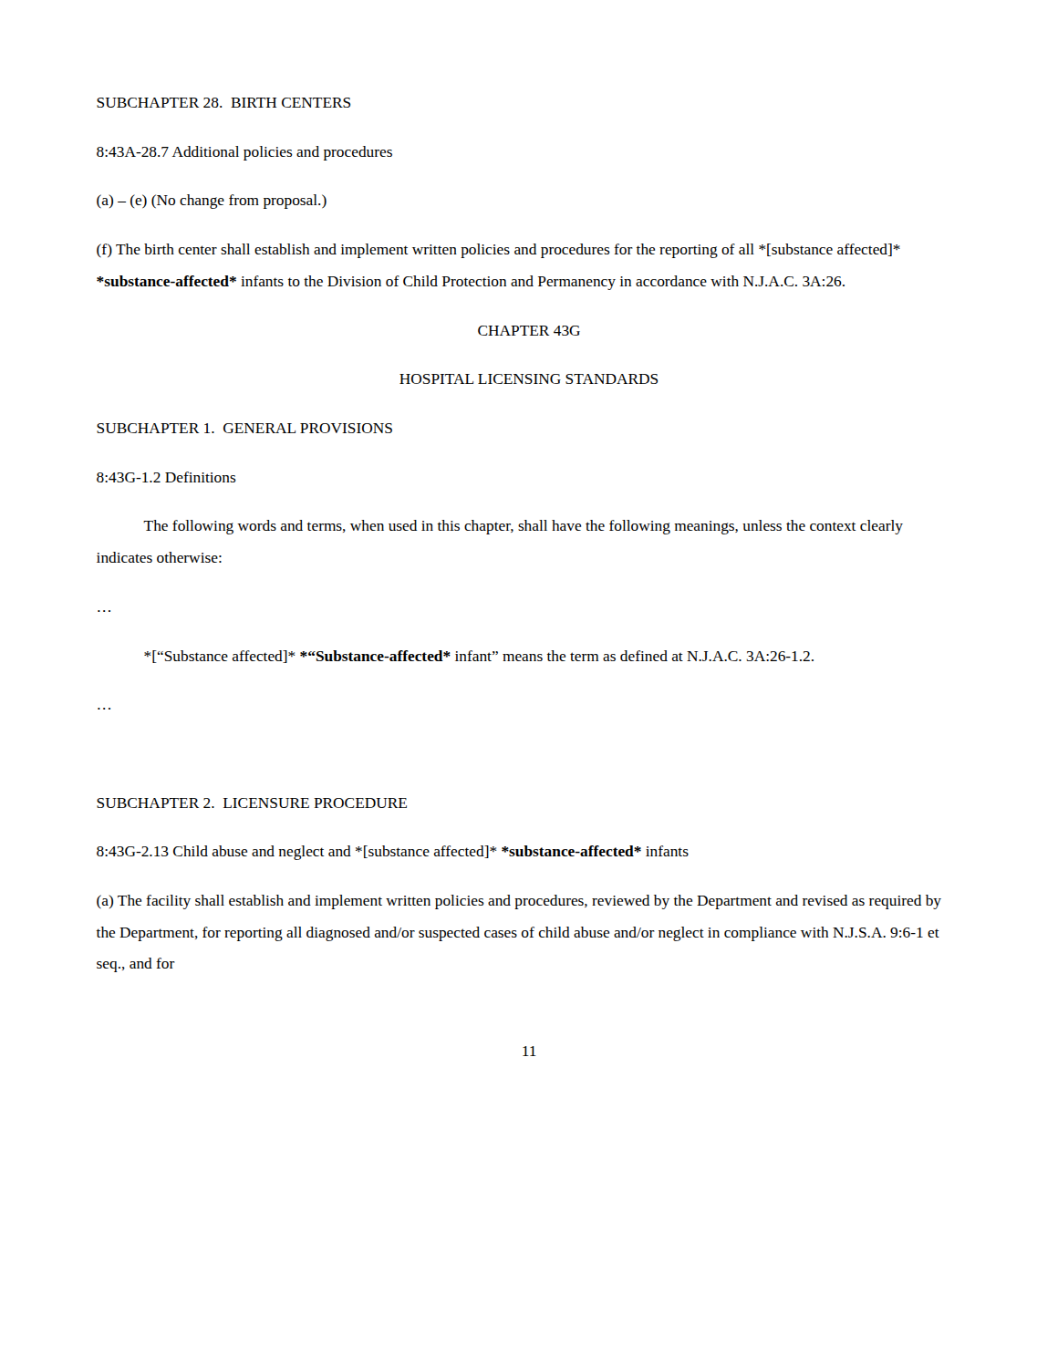SUBCHAPTER 28. BIRTH CENTERS
8:43A-28.7 Additional policies and procedures
(a) – (e) (No change from proposal.)
(f) The birth center shall establish and implement written policies and procedures for the reporting of all *[substance affected]* *substance-affected* infants to the Division of Child Protection and Permanency in accordance with N.J.A.C. 3A:26.
CHAPTER 43G
HOSPITAL LICENSING STANDARDS
SUBCHAPTER 1. GENERAL PROVISIONS
8:43G-1.2 Definitions
The following words and terms, when used in this chapter, shall have the following meanings, unless the context clearly indicates otherwise:
…
*[“Substance affected]* *“Substance-affected* infant” means the term as defined at N.J.A.C. 3A:26-1.2.
…
SUBCHAPTER 2. LICENSURE PROCEDURE
8:43G-2.13 Child abuse and neglect and *[substance affected]* *substance-affected* infants
(a) The facility shall establish and implement written policies and procedures, reviewed by the Department and revised as required by the Department, for reporting all diagnosed and/or suspected cases of child abuse and/or neglect in compliance with N.J.S.A. 9:6-1 et seq., and for
11